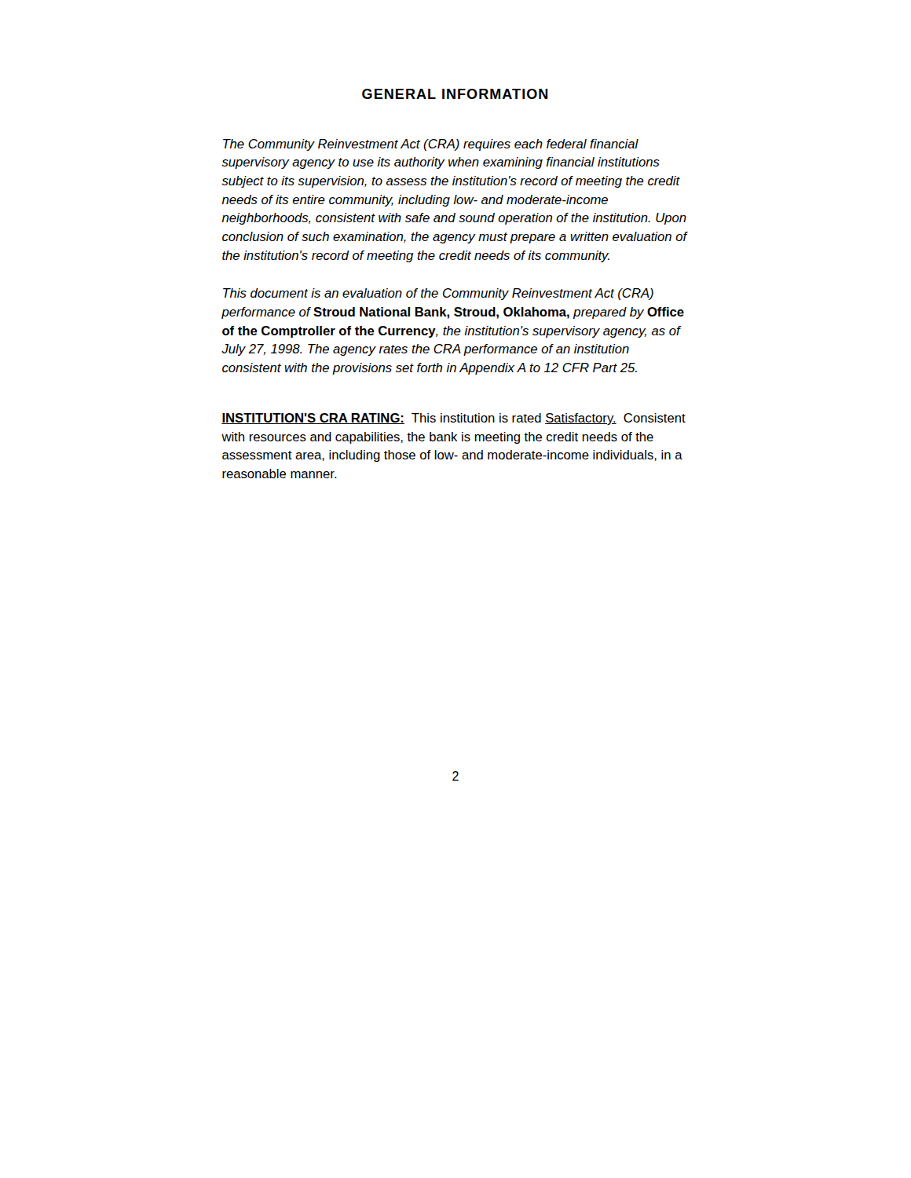GENERAL INFORMATION
The Community Reinvestment Act (CRA) requires each federal financial supervisory agency to use its authority when examining financial institutions subject to its supervision, to assess the institution's record of meeting the credit needs of its entire community, including low- and moderate-income neighborhoods, consistent with safe and sound operation of the institution. Upon conclusion of such examination, the agency must prepare a written evaluation of the institution's record of meeting the credit needs of its community.
This document is an evaluation of the Community Reinvestment Act (CRA) performance of Stroud National Bank, Stroud, Oklahoma, prepared by Office of the Comptroller of the Currency, the institution's supervisory agency, as of July 27, 1998. The agency rates the CRA performance of an institution consistent with the provisions set forth in Appendix A to 12 CFR Part 25.
INSTITUTION'S CRA RATING: This institution is rated Satisfactory. Consistent with resources and capabilities, the bank is meeting the credit needs of the assessment area, including those of low- and moderate-income individuals, in a reasonable manner.
2